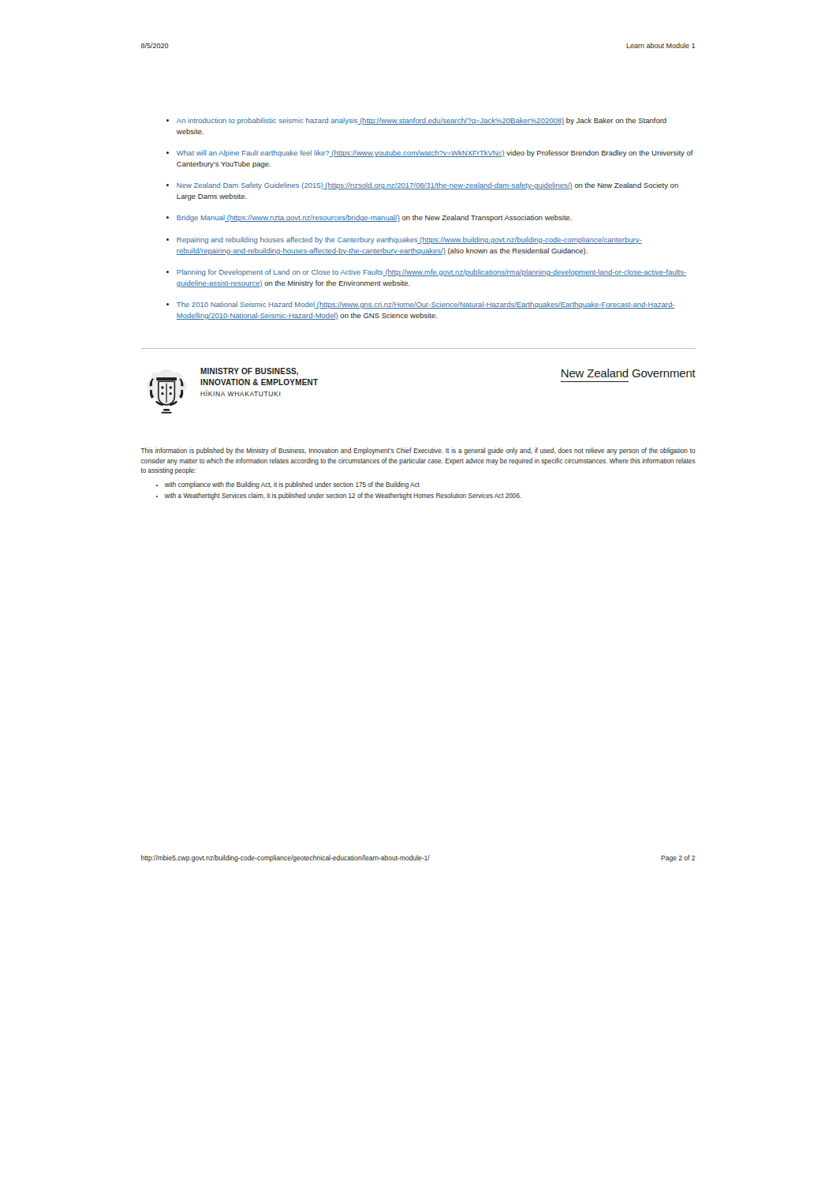8/5/2020
Learn about Module 1
An introduction to probabilistic seismic hazard analysis (http://www.stanford.edu/search/?q=Jack%20Baker%202008) by Jack Baker on the Stanford website.
What will an Alpine Fault earthquake feel like? (https://www.youtube.com/watch?v=WkNXFrTkVNc) video by Professor Brendon Bradley on the University of Canterbury’s YouTube page.
New Zealand Dam Safety Guidelines (2015) (https://nzsold.org.nz/2017/08/31/the-new-zealand-dam-safety-guidelines/) on the New Zealand Society on Large Dams website.
Bridge Manual (https://www.nzta.govt.nz/resources/bridge-manual/) on the New Zealand Transport Association website.
Repairing and rebuilding houses affected by the Canterbury earthquakes (https://www.building.govt.nz/building-code-compliance/canterbury-rebuild/repairing-and-rebuilding-houses-affected-by-the-canterbury-earthquakes/) (also known as the Residential Guidance).
Planning for Development of Land on or Close to Active Faults (http://www.mfe.govt.nz/publications/rma/planning-development-land-or-close-active-faults-guideline-assist-resource) on the Ministry for the Environment website.
The 2010 National Seismic Hazard Model (https://www.gns.cri.nz/Home/Our-Science/Natural-Hazards/Earthquakes/Earthquake-Forecast-and-Hazard-Modelling/2010-National-Seismic-Hazard-Model) on the GNS Science website.
MINISTRY OF BUSINESS,
INNOVATION & EMPLOYMENT
HĪKINA WHAKATUTUKI
New Zealand Government
This information is published by the Ministry of Business, Innovation and Employment’s Chief Executive. It is a general guide only and, if used, does not relieve any person of the obligation to consider any matter to which the information relates according to the circumstances of the particular case. Expert advice may be required in specific circumstances. Where this information relates to assisting people:
with compliance with the Building Act, it is published under section 175 of the Building Act
with a Weathertight Services claim, it is published under section 12 of the Weathertight Homes Resolution Services Act 2006.
http://mbie5.cwp.govt.nz/building-code-compliance/geotechnical-education/learn-about-module-1/
Page 2 of 2